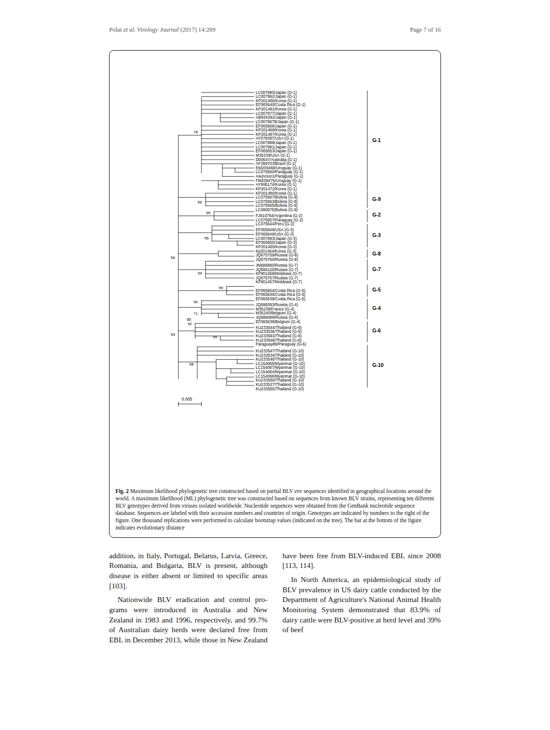Polat et al. Virology Journal (2017) 14:209
Page 7 of 16
LC007990/Japan (G-1) LC007992/Japan (G-1) KP201466/Korea (G-1) EF065640/Costa Rica (G-1) KP201481/Korea (G-1) LC007977/Japan (G-1) AB934282/Japan (G-1) LC0079978/Japan (G-1) EF065659/Japan (G-1) KP201468/Korea (G-1) KP201467/Korea (G-1) AY078387/USA (G-1) LC007988/Japan (G-1) LC007991/Japan (G-1) EF065653/Japan (G-1) M35239/USA (G-1) D00647/Australia (G-1) AF399703/Brazil (G-1) EM209468/Uruguay (G-1) LC075560/Paraguay (G-1) Asuncion1/Paraguay (G-1) FM209475/Uruguay (G-1) AY995174/Korea (G-1) KP201472/Korea (G-1) KP201480/Korea (G-1) LC075567/Bolivia (G-9) LC075563/Bolivia (G-9) LC075565/Bolivia (G-9) LC080675/Bolivia (G-9) FJ914764/Argentina (G-2) LC075557/Paraguay (G-2) LC075544/Peru (G-2) EF065648/USA (G-3) EF065649/USA (G-3) LC007993/Japan (G-3) EF065650/Japan (G-3) KP201465/Korea (G-3) Kp201464/Korea (G-3) JQ675759/Russia (G-8) JQ675760/Russia (G-8) JN695880/Russia (G-7) JQ686120/Russia (G-7) KF801458/Moldowa (G-7) JQ675757/Russia (G-7) KF801457/Moldowa (G-7) EF065654/Costa Rica (G-5) EF065645/Costa Rica (G-5) EF065639/Costa Rica (G-5) JQ686093/Russia (G-4) M35238/France (G-4) M35240/Belgium (G-4) JQ686089/Russia (G-4) EF065638/Belgium (G-4) KU233544/Thailand (G-6) KU233536/Thailand (G-6) KU233563/Thailand (G-6) KU233548/Thailand (G-6) Paraguay89/Paraguay (G-6) KU233547/Thailand (G-10) KU233534/Thailand (G-10) KU233540/Thailand (G-10) LC154065/Myanmar (G-10) LC154067/Myanmar (G-10) LC154064/Myanmar (G-10) LC154066/Myanmar (G-10) KU233550/Thailand (G-10) KU233527/Thailand (G-10) KU233555/Thailand (G-10) 78 96 95 95 56 99 99 90 71 85 92 54 99 98 G-1 G-9 G-2 G-3 G-8 G-7 G-5 G-4 G-6 G-10 0.005
Fig. 2 Maximum likelihood phylogenetic tree constructed based on partial BLV env sequences identified in geographical locations around the world. A maximum likelihood (ML) phylogenetic tree was constructed based on sequences from known BLV strains, representing ten different BLV genotypes derived from viruses isolated worldwide. Nucleotide sequences were obtained from the GenBank nucleotide sequence database. Sequences are labeled with their accession numbers and countries of origin. Genotypes are indicated by numbers to the right of the figure. One thousand replications were performed to calculate bootstrap values (indicated on the tree). The bar at the bottom of the figure indicates evolutionary distance
addition, in Italy, Portugal, Belarus, Latvia, Greece, Romania, and Bulgaria, BLV is present, although disease is either absent or limited to specific areas [103].
Nationwide BLV eradication and control programs were introduced in Australia and New Zealand in 1983 and 1996, respectively, and 99.7% of Australian dairy herds were declared free from EBL in December 2013, while those in New Zealand have been free from BLV-induced EBL since 2008 [113, 114].
In North America, an epidemiological study of BLV prevalence in US dairy cattle conducted by the Department of Agriculture's National Animal Health Monitoring System demonstrated that 83.9% of dairy cattle were BLV-positive at herd level and 39% of beef